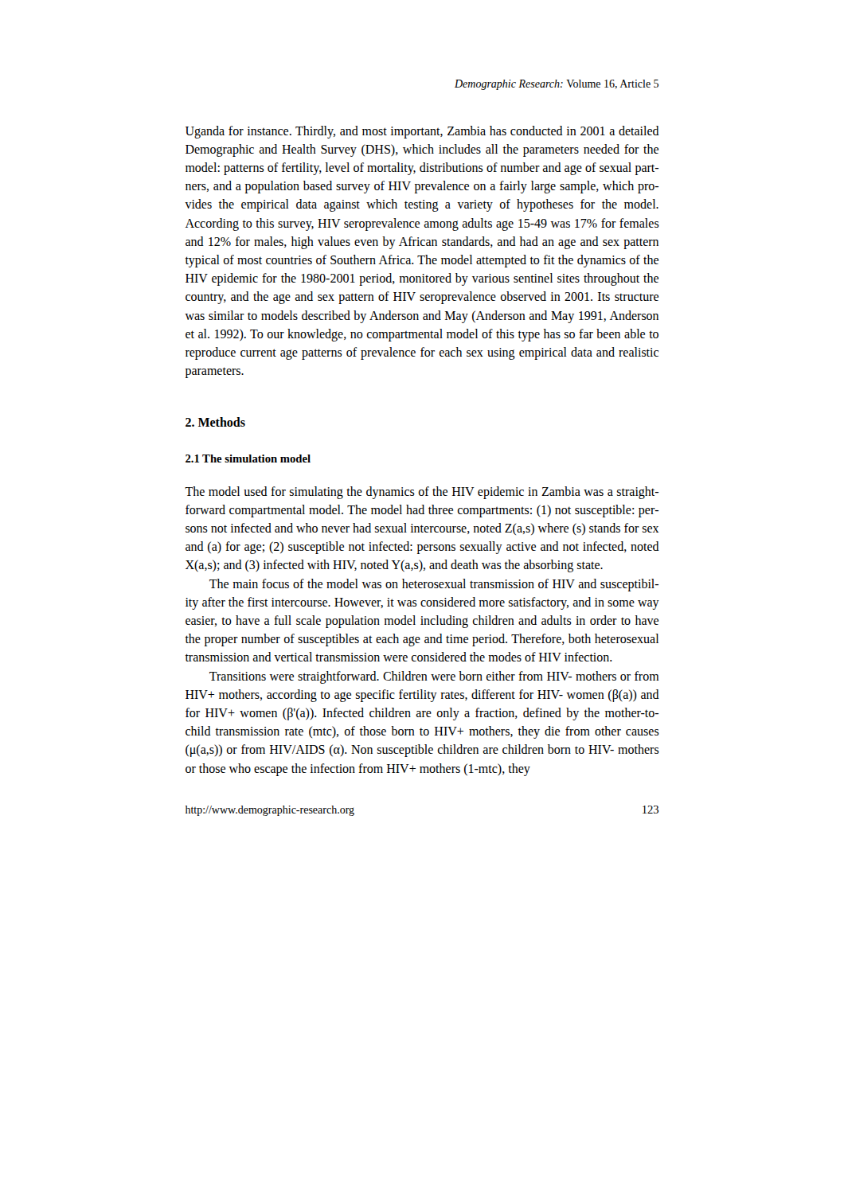Demographic Research: Volume 16, Article 5
Uganda for instance. Thirdly, and most important, Zambia has conducted in 2001 a detailed Demographic and Health Survey (DHS), which includes all the parameters needed for the model: patterns of fertility, level of mortality, distributions of number and age of sexual partners, and a population based survey of HIV prevalence on a fairly large sample, which provides the empirical data against which testing a variety of hypotheses for the model. According to this survey, HIV seroprevalence among adults age 15-49 was 17% for females and 12% for males, high values even by African standards, and had an age and sex pattern typical of most countries of Southern Africa. The model attempted to fit the dynamics of the HIV epidemic for the 1980-2001 period, monitored by various sentinel sites throughout the country, and the age and sex pattern of HIV seroprevalence observed in 2001. Its structure was similar to models described by Anderson and May (Anderson and May 1991, Anderson et al. 1992). To our knowledge, no compartmental model of this type has so far been able to reproduce current age patterns of prevalence for each sex using empirical data and realistic parameters.
2. Methods
2.1 The simulation model
The model used for simulating the dynamics of the HIV epidemic in Zambia was a straightforward compartmental model. The model had three compartments: (1) not susceptible: persons not infected and who never had sexual intercourse, noted Z(a,s) where (s) stands for sex and (a) for age; (2) susceptible not infected: persons sexually active and not infected, noted X(a,s); and (3) infected with HIV, noted Y(a,s), and death was the absorbing state.
The main focus of the model was on heterosexual transmission of HIV and susceptibility after the first intercourse. However, it was considered more satisfactory, and in some way easier, to have a full scale population model including children and adults in order to have the proper number of susceptibles at each age and time period. Therefore, both heterosexual transmission and vertical transmission were considered the modes of HIV infection.
Transitions were straightforward. Children were born either from HIV- mothers or from HIV+ mothers, according to age specific fertility rates, different for HIV- women (β(a)) and for HIV+ women (β'(a)). Infected children are only a fraction, defined by the mother-to-child transmission rate (mtc), of those born to HIV+ mothers, they die from other causes (μ(a,s)) or from HIV/AIDS (α). Non susceptible children are children born to HIV- mothers or those who escape the infection from HIV+ mothers (1-mtc), they
http://www.demographic-research.org 123